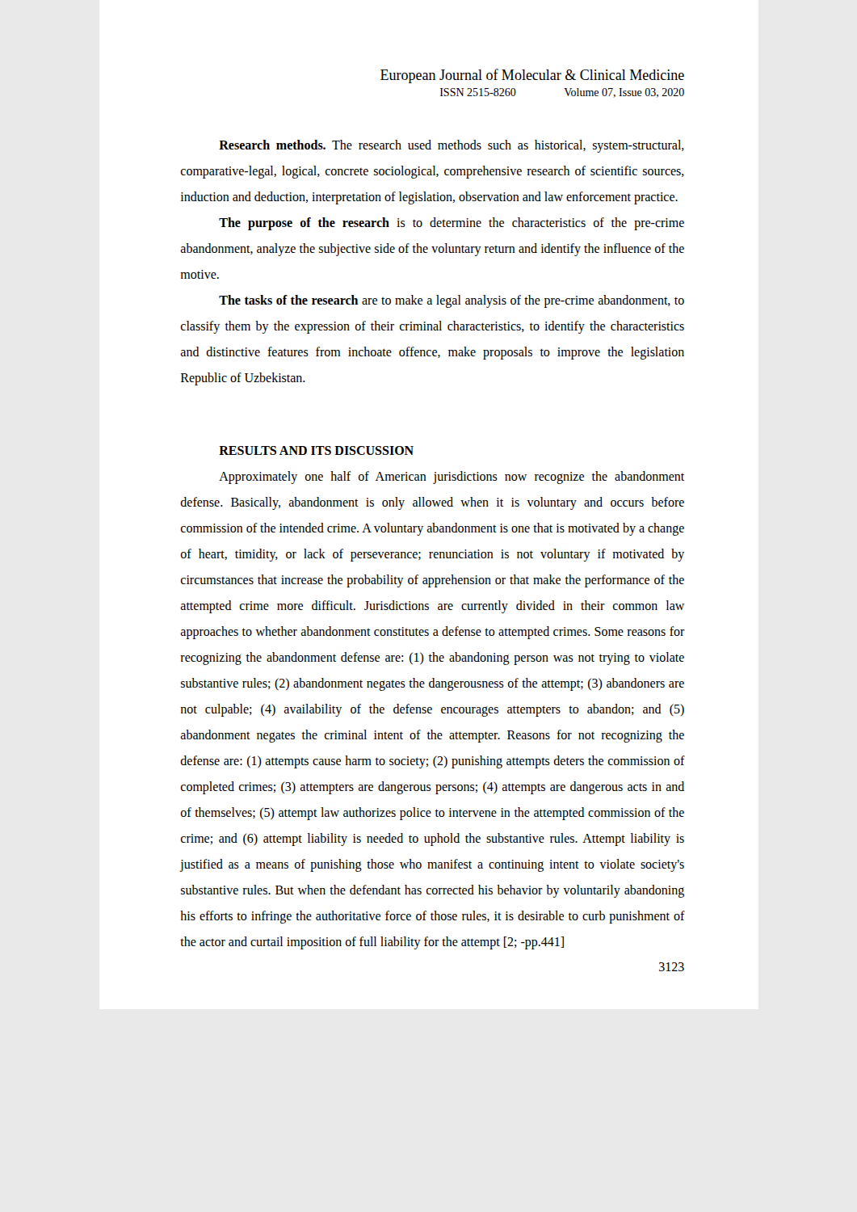European Journal of Molecular & Clinical Medicine ISSN 2515-8260 Volume 07, Issue 03, 2020
Research methods. The research used methods such as historical, system-structural, comparative-legal, logical, concrete sociological, comprehensive research of scientific sources, induction and deduction, interpretation of legislation, observation and law enforcement practice.
The purpose of the research is to determine the characteristics of the pre-crime abandonment, analyze the subjective side of the voluntary return and identify the influence of the motive.
The tasks of the research are to make a legal analysis of the pre-crime abandonment, to classify them by the expression of their criminal characteristics, to identify the characteristics and distinctive features from inchoate offence, make proposals to improve the legislation Republic of Uzbekistan.
RESULTS AND ITS DISCUSSION
Approximately one half of American jurisdictions now recognize the abandonment defense. Basically, abandonment is only allowed when it is voluntary and occurs before commission of the intended crime. A voluntary abandonment is one that is motivated by a change of heart, timidity, or lack of perseverance; renunciation is not voluntary if motivated by circumstances that increase the probability of apprehension or that make the performance of the attempted crime more difficult. Jurisdictions are currently divided in their common law approaches to whether abandonment constitutes a defense to attempted crimes. Some reasons for recognizing the abandonment defense are: (1) the abandoning person was not trying to violate substantive rules; (2) abandonment negates the dangerousness of the attempt; (3) abandoners are not culpable; (4) availability of the defense encourages attempters to abandon; and (5) abandonment negates the criminal intent of the attempter. Reasons for not recognizing the defense are: (1) attempts cause harm to society; (2) punishing attempts deters the commission of completed crimes; (3) attempters are dangerous persons; (4) attempts are dangerous acts in and of themselves; (5) attempt law authorizes police to intervene in the attempted commission of the crime; and (6) attempt liability is needed to uphold the substantive rules. Attempt liability is justified as a means of punishing those who manifest a continuing intent to violate society's substantive rules. But when the defendant has corrected his behavior by voluntarily abandoning his efforts to infringe the authoritative force of those rules, it is desirable to curb punishment of the actor and curtail imposition of full liability for the attempt [2; -pp.441]
3123